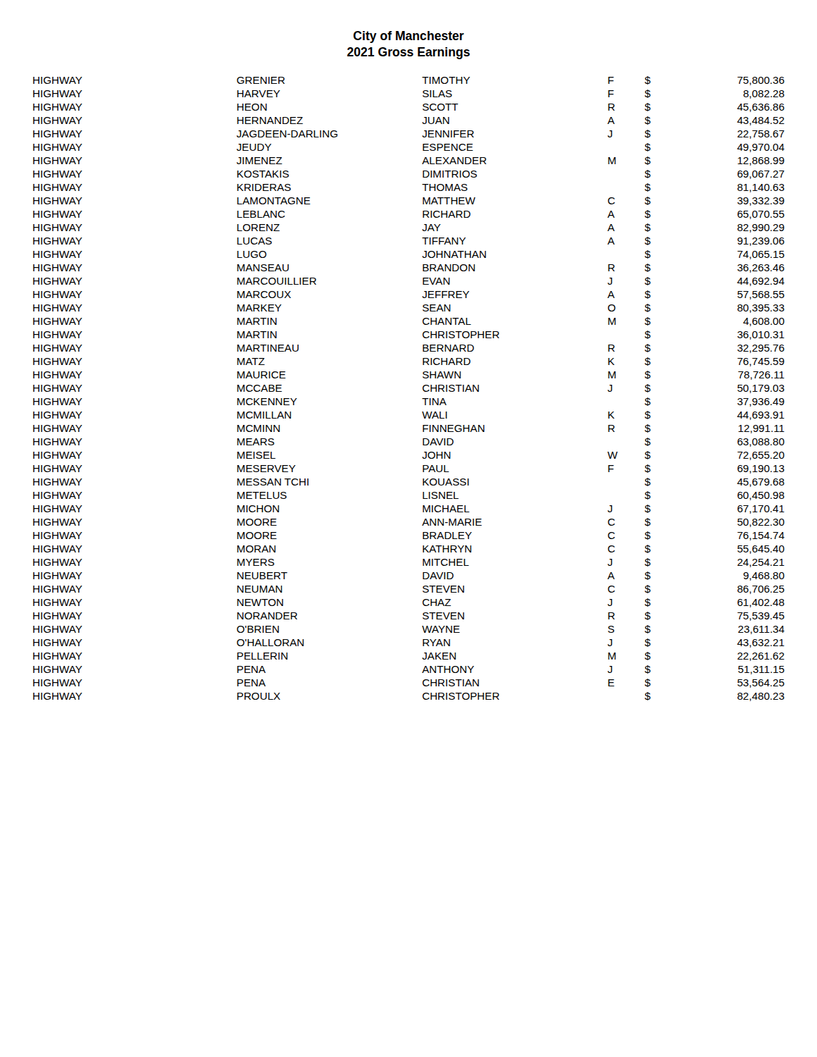City of Manchester
2021 Gross Earnings
| HIGHWAY | GRENIER | TIMOTHY | F | $ | 75,800.36 |
| HIGHWAY | HARVEY | SILAS | F | $ | 8,082.28 |
| HIGHWAY | HEON | SCOTT | R | $ | 45,636.86 |
| HIGHWAY | HERNANDEZ | JUAN | A | $ | 43,484.52 |
| HIGHWAY | JAGDEEN-DARLING | JENNIFER | J | $ | 22,758.67 |
| HIGHWAY | JEUDY | ESPENCE | | $ | 49,970.04 |
| HIGHWAY | JIMENEZ | ALEXANDER | M | $ | 12,868.99 |
| HIGHWAY | KOSTAKIS | DIMITRIOS | | $ | 69,067.27 |
| HIGHWAY | KRIDERAS | THOMAS | | $ | 81,140.63 |
| HIGHWAY | LAMONTAGNE | MATTHEW | C | $ | 39,332.39 |
| HIGHWAY | LEBLANC | RICHARD | A | $ | 65,070.55 |
| HIGHWAY | LORENZ | JAY | A | $ | 82,990.29 |
| HIGHWAY | LUCAS | TIFFANY | A | $ | 91,239.06 |
| HIGHWAY | LUGO | JOHNATHAN | | $ | 74,065.15 |
| HIGHWAY | MANSEAU | BRANDON | R | $ | 36,263.46 |
| HIGHWAY | MARCOUILLIER | EVAN | J | $ | 44,692.94 |
| HIGHWAY | MARCOUX | JEFFREY | A | $ | 57,568.55 |
| HIGHWAY | MARKEY | SEAN | O | $ | 80,395.33 |
| HIGHWAY | MARTIN | CHANTAL | M | $ | 4,608.00 |
| HIGHWAY | MARTIN | CHRISTOPHER | | $ | 36,010.31 |
| HIGHWAY | MARTINEAU | BERNARD | R | $ | 32,295.76 |
| HIGHWAY | MATZ | RICHARD | K | $ | 76,745.59 |
| HIGHWAY | MAURICE | SHAWN | M | $ | 78,726.11 |
| HIGHWAY | MCCABE | CHRISTIAN | J | $ | 50,179.03 |
| HIGHWAY | MCKENNEY | TINA | | $ | 37,936.49 |
| HIGHWAY | MCMILLAN | WALI | K | $ | 44,693.91 |
| HIGHWAY | MCMINN | FINNEGHAN | R | $ | 12,991.11 |
| HIGHWAY | MEARS | DAVID | | $ | 63,088.80 |
| HIGHWAY | MEISEL | JOHN | W | $ | 72,655.20 |
| HIGHWAY | MESERVEY | PAUL | F | $ | 69,190.13 |
| HIGHWAY | MESSAN TCHI | KOUASSI | | $ | 45,679.68 |
| HIGHWAY | METELUS | LISNEL | | $ | 60,450.98 |
| HIGHWAY | MICHON | MICHAEL | J | $ | 67,170.41 |
| HIGHWAY | MOORE | ANN-MARIE | C | $ | 50,822.30 |
| HIGHWAY | MOORE | BRADLEY | C | $ | 76,154.74 |
| HIGHWAY | MORAN | KATHRYN | C | $ | 55,645.40 |
| HIGHWAY | MYERS | MITCHEL | J | $ | 24,254.21 |
| HIGHWAY | NEUBERT | DAVID | A | $ | 9,468.80 |
| HIGHWAY | NEUMAN | STEVEN | C | $ | 86,706.25 |
| HIGHWAY | NEWTON | CHAZ | J | $ | 61,402.48 |
| HIGHWAY | NORANDER | STEVEN | R | $ | 75,539.45 |
| HIGHWAY | O'BRIEN | WAYNE | S | $ | 23,611.34 |
| HIGHWAY | O'HALLORAN | RYAN | J | $ | 43,632.21 |
| HIGHWAY | PELLERIN | JAKEN | M | $ | 22,261.62 |
| HIGHWAY | PENA | ANTHONY | J | $ | 51,311.15 |
| HIGHWAY | PENA | CHRISTIAN | E | $ | 53,564.25 |
| HIGHWAY | PROULX | CHRISTOPHER | | $ | 82,480.23 |